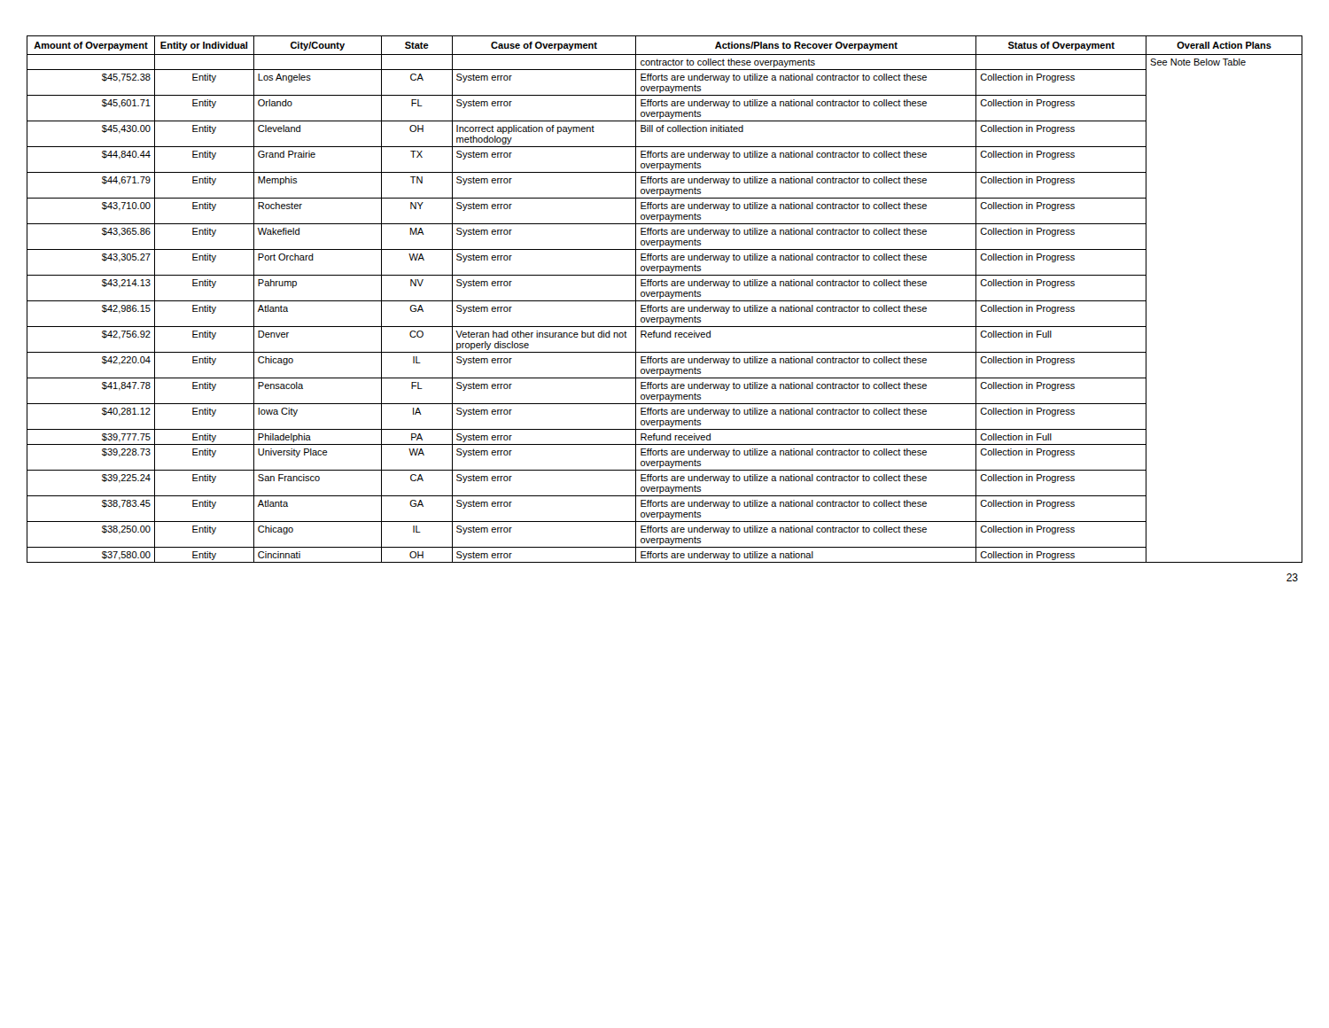| Amount of Overpayment | Entity or Individual | City/County | State | Cause of Overpayment | Actions/Plans to Recover Overpayment | Status of Overpayment | Overall Action Plans |
| --- | --- | --- | --- | --- | --- | --- | --- |
| | | | | | contractor to collect these overpayments | | See Note Below Table |
| $45,752.38 | Entity | Los Angeles | CA | System error | Efforts are underway to utilize a national contractor to collect these overpayments | Collection in Progress |
| $45,601.71 | Entity | Orlando | FL | System error | Efforts are underway to utilize a national contractor to collect these overpayments | Collection in Progress |
| $45,430.00 | Entity | Cleveland | OH | Incorrect application of payment methodology | Bill of collection initiated | Collection in Progress |
| $44,840.44 | Entity | Grand Prairie | TX | System error | Efforts are underway to utilize a national contractor to collect these overpayments | Collection in Progress |
| $44,671.79 | Entity | Memphis | TN | System error | Efforts are underway to utilize a national contractor to collect these overpayments | Collection in Progress |
| $43,710.00 | Entity | Rochester | NY | System error | Efforts are underway to utilize a national contractor to collect these overpayments | Collection in Progress |
| $43,365.86 | Entity | Wakefield | MA | System error | Efforts are underway to utilize a national contractor to collect these overpayments | Collection in Progress |
| $43,305.27 | Entity | Port Orchard | WA | System error | Efforts are underway to utilize a national contractor to collect these overpayments | Collection in Progress |
| $43,214.13 | Entity | Pahrump | NV | System error | Efforts are underway to utilize a national contractor to collect these overpayments | Collection in Progress |
| $42,986.15 | Entity | Atlanta | GA | System error | Efforts are underway to utilize a national contractor to collect these overpayments | Collection in Progress |
| $42,756.92 | Entity | Denver | CO | Veteran had other insurance but did not properly disclose | Refund received | Collection in Full |
| $42,220.04 | Entity | Chicago | IL | System error | Efforts are underway to utilize a national contractor to collect these overpayments | Collection in Progress |
| $41,847.78 | Entity | Pensacola | FL | System error | Efforts are underway to utilize a national contractor to collect these overpayments | Collection in Progress |
| $40,281.12 | Entity | Iowa City | IA | System error | Efforts are underway to utilize a national contractor to collect these overpayments | Collection in Progress |
| $39,777.75 | Entity | Philadelphia | PA | System error | Refund received | Collection in Full |
| $39,228.73 | Entity | University Place | WA | System error | Efforts are underway to utilize a national contractor to collect these overpayments | Collection in Progress |
| $39,225.24 | Entity | San Francisco | CA | System error | Efforts are underway to utilize a national contractor to collect these overpayments | Collection in Progress |
| $38,783.45 | Entity | Atlanta | GA | System error | Efforts are underway to utilize a national contractor to collect these overpayments | Collection in Progress |
| $38,250.00 | Entity | Chicago | IL | System error | Efforts are underway to utilize a national contractor to collect these overpayments | Collection in Progress |
| $37,580.00 | Entity | Cincinnati | OH | System error | Efforts are underway to utilize a national | Collection in Progress |
23